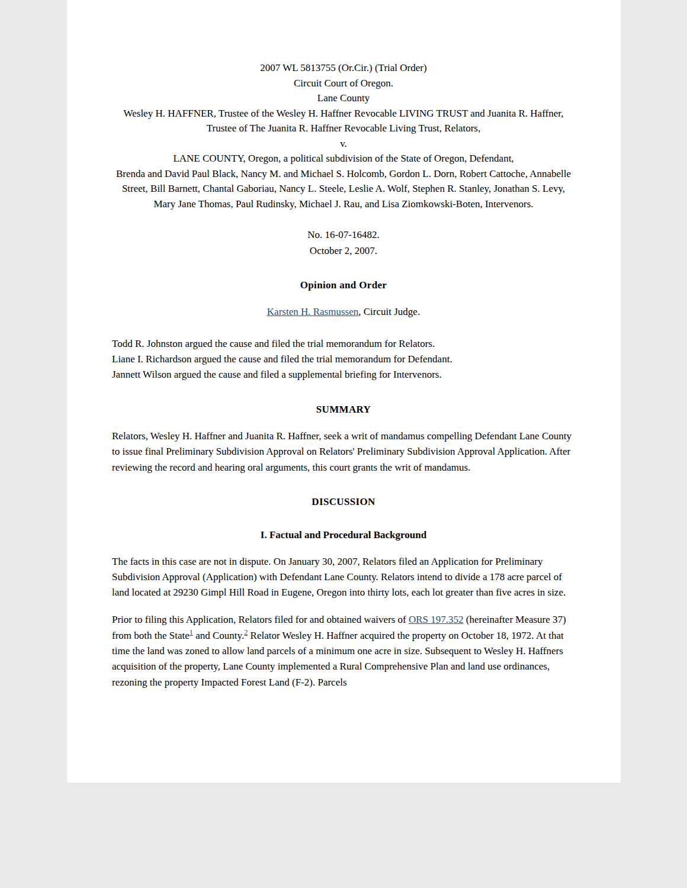2007 WL 5813755 (Or.Cir.) (Trial Order)
Circuit Court of Oregon.
Lane County
Wesley H. HAFFNER, Trustee of the Wesley H. Haffner Revocable LIVING TRUST and Juanita R. Haffner, Trustee of The Juanita R. Haffner Revocable Living Trust, Relators,
v.
LANE COUNTY, Oregon, a political subdivision of the State of Oregon, Defendant,
Brenda and David Paul Black, Nancy M. and Michael S. Holcomb, Gordon L. Dorn, Robert Cattoche, Annabelle Street, Bill Barnett, Chantal Gaboriau, Nancy L. Steele, Leslie A. Wolf, Stephen R. Stanley, Jonathan S. Levy, Mary Jane Thomas, Paul Rudinsky, Michael J. Rau, and Lisa Ziomkowski-Boten, Intervenors.
No. 16-07-16482.
October 2, 2007.
Opinion and Order
Karsten H. Rasmussen, Circuit Judge.
Todd R. Johnston argued the cause and filed the trial memorandum for Relators.
Liane I. Richardson argued the cause and filed the trial memorandum for Defendant.
Jannett Wilson argued the cause and filed a supplemental briefing for Intervenors.
SUMMARY
Relators, Wesley H. Haffner and Juanita R. Haffner, seek a writ of mandamus compelling Defendant Lane County to issue final Preliminary Subdivision Approval on Relators' Preliminary Subdivision Approval Application. After reviewing the record and hearing oral arguments, this court grants the writ of mandamus.
DISCUSSION
I. Factual and Procedural Background
The facts in this case are not in dispute. On January 30, 2007, Relators filed an Application for Preliminary Subdivision Approval (Application) with Defendant Lane County. Relators intend to divide a 178 acre parcel of land located at 29230 Gimpl Hill Road in Eugene, Oregon into thirty lots, each lot greater than five acres in size.
Prior to filing this Application, Relators filed for and obtained waivers of ORS 197.352 (hereinafter Measure 37) from both the State1 and County.2 Relator Wesley H. Haffner acquired the property on October 18, 1972. At that time the land was zoned to allow land parcels of a minimum one acre in size. Subsequent to Wesley H. Haffners acquisition of the property, Lane County implemented a Rural Comprehensive Plan and land use ordinances, rezoning the property Impacted Forest Land (F-2). Parcels